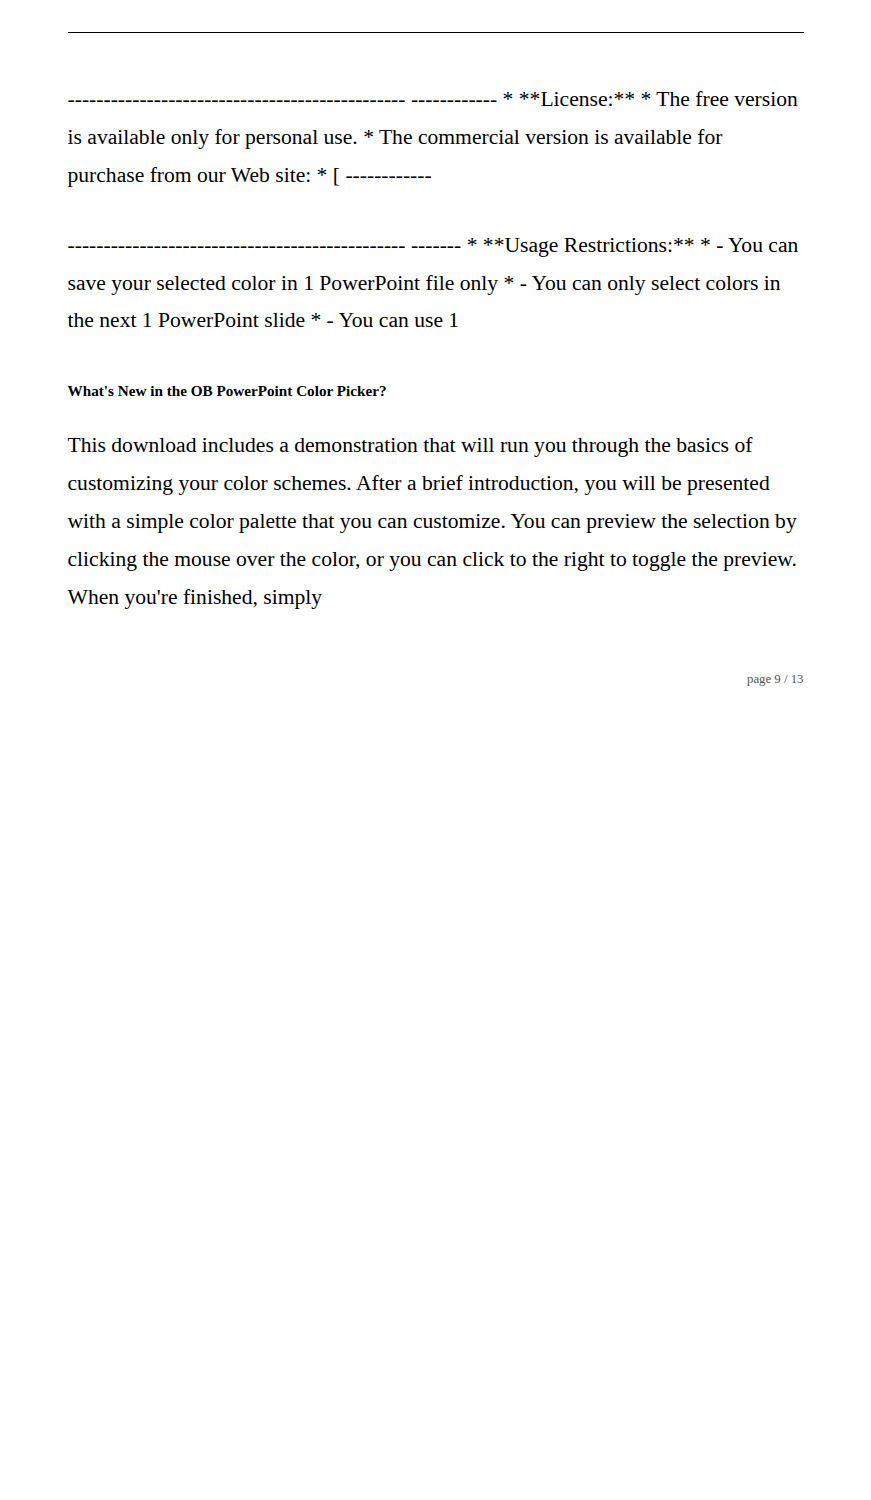----------------------------------------------- ------------ * **License:** * The free version is available only for personal use. * The commercial version is available for purchase from our Web site: * [ ------------
----------------------------------------------- ------- * **Usage Restrictions:** * - You can save your selected color in 1 PowerPoint file only * - You can only select colors in the next 1 PowerPoint slide * - You can use 1
What's New in the OB PowerPoint Color Picker?
This download includes a demonstration that will run you through the basics of customizing your color schemes. After a brief introduction, you will be presented with a simple color palette that you can customize. You can preview the selection by clicking the mouse over the color, or you can click to the right to toggle the preview. When you're finished, simply
page 9 / 13